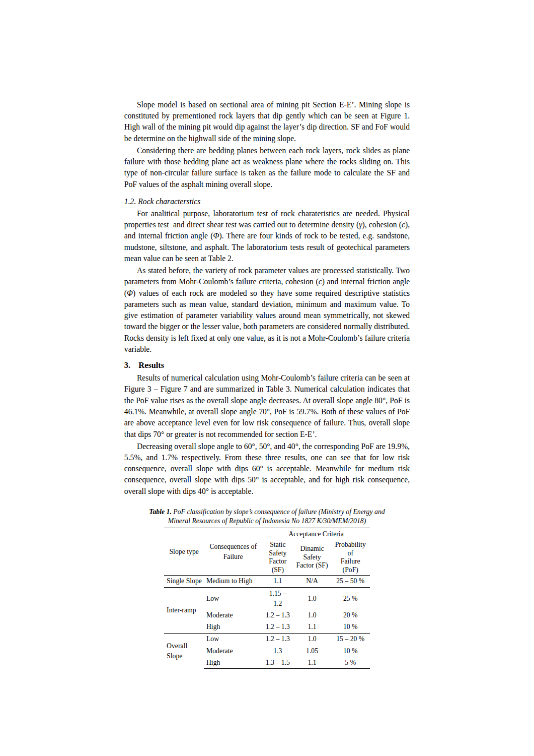Slope model is based on sectional area of mining pit Section E-E’. Mining slope is constituted by prementioned rock layers that dip gently which can be seen at Figure 1. High wall of the mining pit would dip against the layer’s dip direction. SF and FoF would be determine on the highwall side of the mining slope.
Considering there are bedding planes between each rock layers, rock slides as plane failure with those bedding plane act as weakness plane where the rocks sliding on. This type of non-circular failure surface is taken as the failure mode to calculate the SF and PoF values of the asphalt mining overall slope.
1.2. Rock characterstics
For analitical purpose, laboratorium test of rock charateristics are needed. Physical properties test and direct shear test was carried out to determine density (γ), cohesion (c), and internal friction angle (Φ). There are four kinds of rock to be tested, e.g. sandstone, mudstone, siltstone, and asphalt. The laboratorium tests result of geotechical parameters mean value can be seen at Table 2.
As stated before, the variety of rock parameter values are processed statistically. Two parameters from Mohr-Coulomb’s failure criteria, cohesion (c) and internal friction angle (Φ) values of each rock are modeled so they have some required descriptive statistics parameters such as mean value, standard deviation, minimum and maximum value. To give estimation of parameter variability values around mean symmetrically, not skewed toward the bigger or the lesser value, both parameters are considered normally distributed. Rocks density is left fixed at only one value, as it is not a Mohr-Coulomb’s failure criteria variable.
3. Results
Results of numerical calculation using Mohr-Coulomb’s failure criteria can be seen at Figure 3 – Figure 7 and are summarized in Table 3. Numerical calculation indicates that the PoF value rises as the overall slope angle decreases. At overall slope angle 80°, PoF is 46.1%. Meanwhile, at overall slope angle 70°, PoF is 59.7%. Both of these values of PoF are above acceptance level even for low risk consequence of failure. Thus, overall slope that dips 70° or greater is not recommended for section E-E’.
Decreasing overall slope angle to 60°, 50°, and 40°, the corresponding PoF are 19.9%, 5.5%, and 1.7% respectively. From these three results, one can see that for low risk consequence, overall slope with dips 60° is acceptable. Meanwhile for medium risk consequence, overall slope with dips 50° is acceptable, and for high risk consequence, overall slope with dips 40° is acceptable.
Table 1. PoF classification by slope’s consequence of failure (Ministry of Energy and Mineral Resources of Republic of Indonesia No 1827 K/30/MEM/2018)
| Slope type | Consequences of Failure | Acceptance Criteria |
| --- | --- | --- |
| Static Safety Factor (SF) | Dinamic Safety Factor (SF) | Probability of Failure (PoF) |
| Single Slope | Medium to High | 1.1 | N/A | 25 – 50 % |
| Inter-ramp | Low | 1.15 – 1.2 | 1.0 | 25 % |
| Moderate | 1.2 – 1.3 | 1.0 | 20 % |
| High | 1.2 – 1.3 | 1.1 | 10 % |
| Overall Slope | Low | 1.2 – 1.3 | 1.0 | 15 – 20 % |
| Moderate | 1.3 | 1.05 | 10 % |
| High | 1.3 – 1.5 | 1.1 | 5 % |